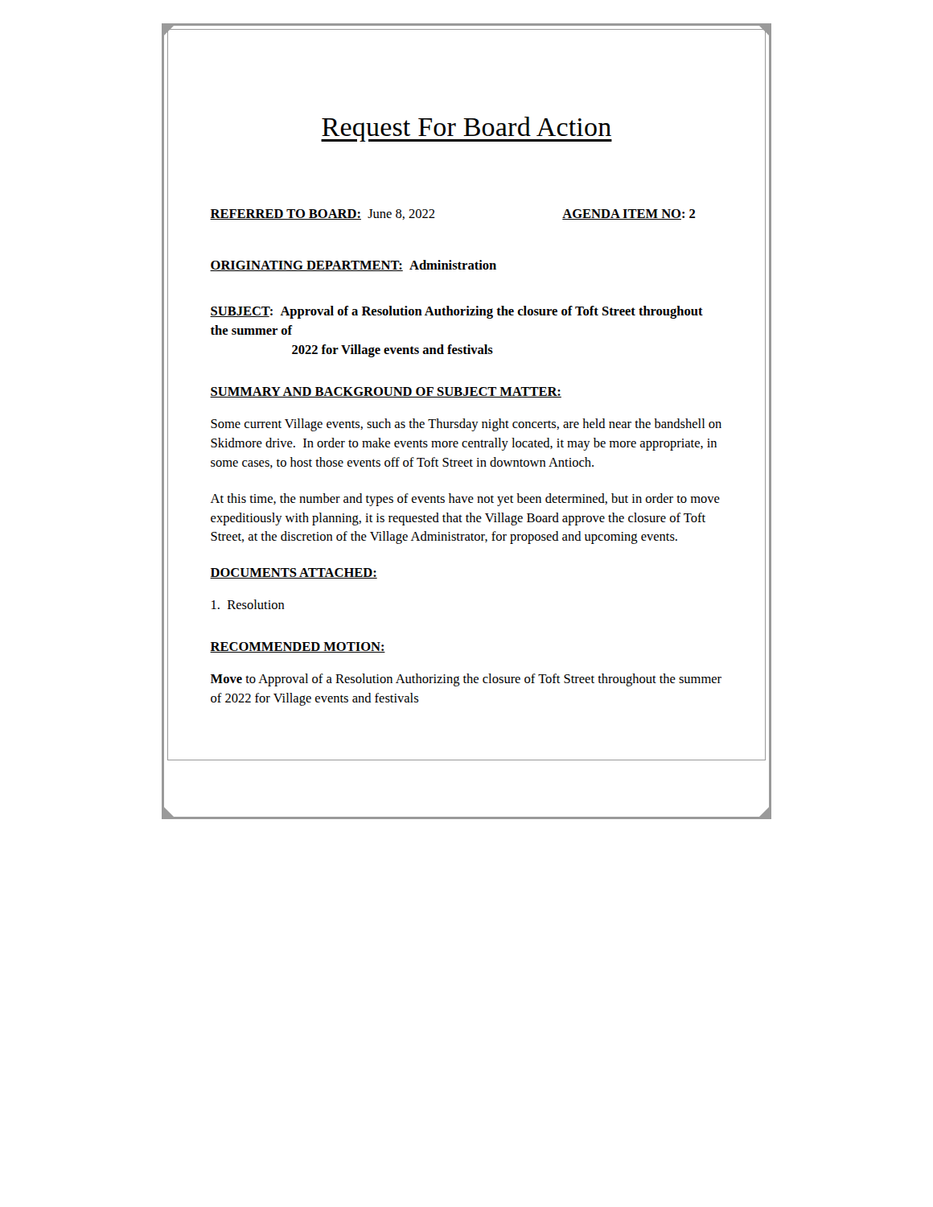Request For Board Action
REFERRED TO BOARD: June 8, 2022
AGENDA ITEM NO: 2
ORIGINATING DEPARTMENT: Administration
SUBJECT: Approval of a Resolution Authorizing the closure of Toft Street throughout the summer of 2022 for Village events and festivals
SUMMARY AND BACKGROUND OF SUBJECT MATTER:
Some current Village events, such as the Thursday night concerts, are held near the bandshell on Skidmore drive. In order to make events more centrally located, it may be more appropriate, in some cases, to host those events off of Toft Street in downtown Antioch.
At this time, the number and types of events have not yet been determined, but in order to move expeditiously with planning, it is requested that the Village Board approve the closure of Toft Street, at the discretion of the Village Administrator, for proposed and upcoming events.
DOCUMENTS ATTACHED:
1. Resolution
RECOMMENDED MOTION:
Move to Approval of a Resolution Authorizing the closure of Toft Street throughout the summer of 2022 for Village events and festivals